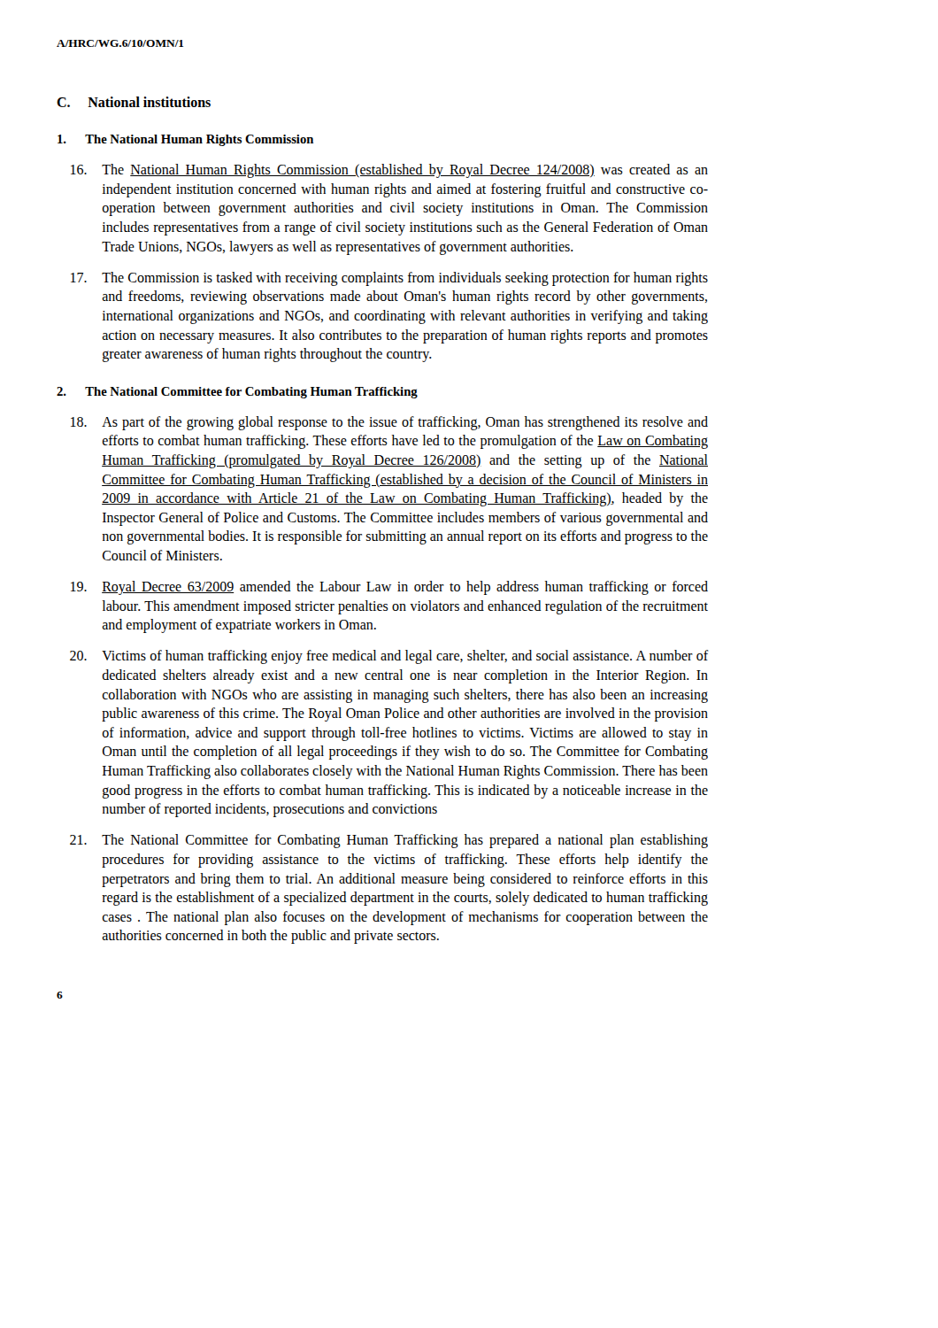A/HRC/WG.6/10/OMN/1
C. National institutions
1. The National Human Rights Commission
16. The National Human Rights Commission (established by Royal Decree 124/2008) was created as an independent institution concerned with human rights and aimed at fostering fruitful and constructive co-operation between government authorities and civil society institutions in Oman. The Commission includes representatives from a range of civil society institutions such as the General Federation of Oman Trade Unions, NGOs, lawyers as well as representatives of government authorities.
17. The Commission is tasked with receiving complaints from individuals seeking protection for human rights and freedoms, reviewing observations made about Oman's human rights record by other governments, international organizations and NGOs, and coordinating with relevant authorities in verifying and taking action on necessary measures. It also contributes to the preparation of human rights reports and promotes greater awareness of human rights throughout the country.
2. The National Committee for Combating Human Trafficking
18. As part of the growing global response to the issue of trafficking, Oman has strengthened its resolve and efforts to combat human trafficking. These efforts have led to the promulgation of the Law on Combating Human Trafficking (promulgated by Royal Decree 126/2008) and the setting up of the National Committee for Combating Human Trafficking (established by a decision of the Council of Ministers in 2009 in accordance with Article 21 of the Law on Combating Human Trafficking), headed by the Inspector General of Police and Customs. The Committee includes members of various governmental and non governmental bodies. It is responsible for submitting an annual report on its efforts and progress to the Council of Ministers.
19. Royal Decree 63/2009 amended the Labour Law in order to help address human trafficking or forced labour. This amendment imposed stricter penalties on violators and enhanced regulation of the recruitment and employment of expatriate workers in Oman.
20. Victims of human trafficking enjoy free medical and legal care, shelter, and social assistance. A number of dedicated shelters already exist and a new central one is near completion in the Interior Region. In collaboration with NGOs who are assisting in managing such shelters, there has also been an increasing public awareness of this crime. The Royal Oman Police and other authorities are involved in the provision of information, advice and support through toll-free hotlines to victims. Victims are allowed to stay in Oman until the completion of all legal proceedings if they wish to do so. The Committee for Combating Human Trafficking also collaborates closely with the National Human Rights Commission. There has been good progress in the efforts to combat human trafficking. This is indicated by a noticeable increase in the number of reported incidents, prosecutions and convictions
21. The National Committee for Combating Human Trafficking has prepared a national plan establishing procedures for providing assistance to the victims of trafficking. These efforts help identify the perpetrators and bring them to trial. An additional measure being considered to reinforce efforts in this regard is the establishment of a specialized department in the courts, solely dedicated to human trafficking cases . The national plan also focuses on the development of mechanisms for cooperation between the authorities concerned in both the public and private sectors.
6